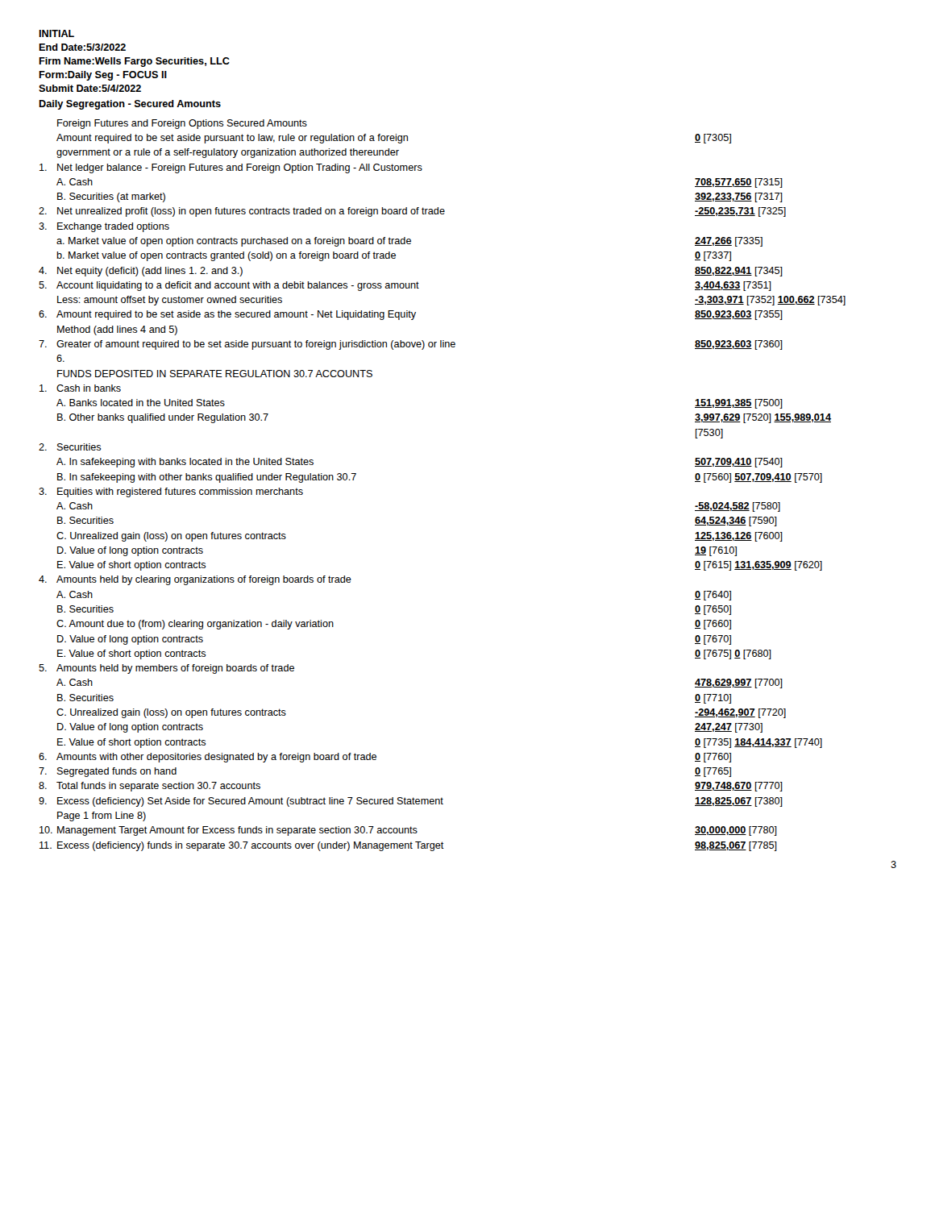INITIAL
End Date:5/3/2022
Firm Name:Wells Fargo Securities, LLC
Form:Daily Seg - FOCUS II
Submit Date:5/4/2022
Daily Segregation - Secured Amounts
| | Foreign Futures and Foreign Options Secured Amounts | |
| | Amount required to be set aside pursuant to law, rule or regulation of a foreign | 0 [7305] |
| | government or a rule of a self-regulatory organization authorized thereunder | |
| 1. | Net ledger balance - Foreign Futures and Foreign Option Trading - All Customers | |
| | A. Cash | 708,577,650 [7315] |
| | B. Securities (at market) | 392,233,756 [7317] |
| 2. | Net unrealized profit (loss) in open futures contracts traded on a foreign board of trade | -250,235,731 [7325] |
| 3. | Exchange traded options | |
| | a. Market value of open option contracts purchased on a foreign board of trade | 247,266 [7335] |
| | b. Market value of open contracts granted (sold) on a foreign board of trade | 0 [7337] |
| 4. | Net equity (deficit) (add lines 1. 2. and 3.) | 850,822,941 [7345] |
| 5. | Account liquidating to a deficit and account with a debit balances - gross amount | 3,404,633 [7351] |
| | Less: amount offset by customer owned securities | -3,303,971 [7352] 100,662 [7354] |
| 6. | Amount required to be set aside as the secured amount - Net Liquidating Equity | 850,923,603 [7355] |
| | Method (add lines 4 and 5) | |
| 7. | Greater of amount required to be set aside pursuant to foreign jurisdiction (above) or line | 850,923,603 [7360] |
| | 6. | |
| | FUNDS DEPOSITED IN SEPARATE REGULATION 30.7 ACCOUNTS | |
| 1. | Cash in banks | |
| | A. Banks located in the United States | 151,991,385 [7500] |
| | B. Other banks qualified under Regulation 30.7 | 3,997,629 [7520] 155,989,014 |
| | | [7530] |
| 2. | Securities | |
| | A. In safekeeping with banks located in the United States | 507,709,410 [7540] |
| | B. In safekeeping with other banks qualified under Regulation 30.7 | 0 [7560] 507,709,410 [7570] |
| 3. | Equities with registered futures commission merchants | |
| | A. Cash | -58,024,582 [7580] |
| | B. Securities | 64,524,346 [7590] |
| | C. Unrealized gain (loss) on open futures contracts | 125,136,126 [7600] |
| | D. Value of long option contracts | 19 [7610] |
| | E. Value of short option contracts | 0 [7615] 131,635,909 [7620] |
| 4. | Amounts held by clearing organizations of foreign boards of trade | |
| | A. Cash | 0 [7640] |
| | B. Securities | 0 [7650] |
| | C. Amount due to (from) clearing organization - daily variation | 0 [7660] |
| | D. Value of long option contracts | 0 [7670] |
| | E. Value of short option contracts | 0 [7675] 0 [7680] |
| 5. | Amounts held by members of foreign boards of trade | |
| | A. Cash | 478,629,997 [7700] |
| | B. Securities | 0 [7710] |
| | C. Unrealized gain (loss) on open futures contracts | -294,462,907 [7720] |
| | D. Value of long option contracts | 247,247 [7730] |
| | E. Value of short option contracts | 0 [7735] 184,414,337 [7740] |
| 6. | Amounts with other depositories designated by a foreign board of trade | 0 [7760] |
| 7. | Segregated funds on hand | 0 [7765] |
| 8. | Total funds in separate section 30.7 accounts | 979,748,670 [7770] |
| 9. | Excess (deficiency) Set Aside for Secured Amount (subtract line 7 Secured Statement | 128,825,067 [7380] |
| | Page 1 from Line 8) | |
| 10. | Management Target Amount for Excess funds in separate section 30.7 accounts | 30,000,000 [7780] |
| 11. | Excess (deficiency) funds in separate 30.7 accounts over (under) Management Target | 98,825,067 [7785] |
3